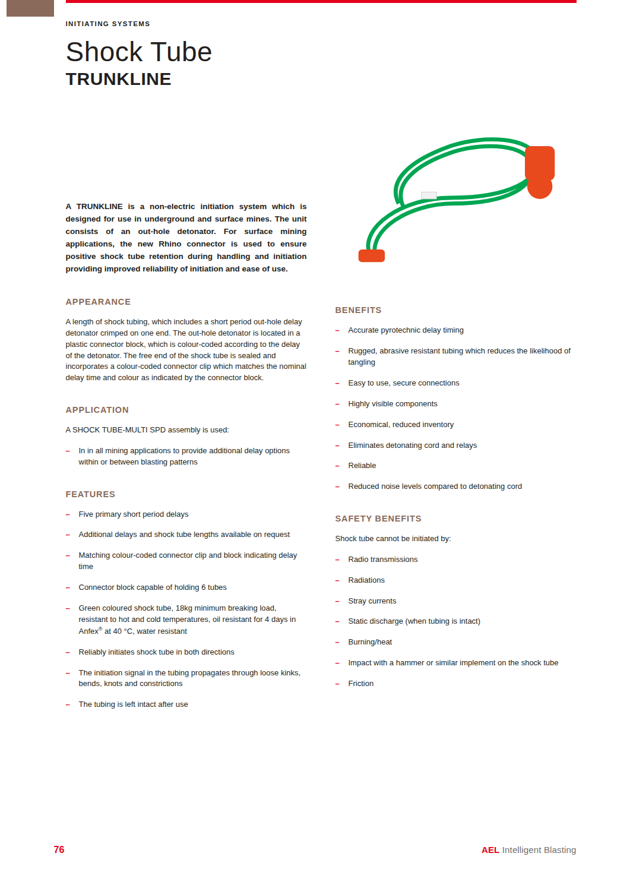Initiating Systems
Shock TubeTRUNKLINE
A TRUNKLINE is a non-electric initiation system which is designed for use in underground and surface mines. The unit consists of an out-hole detonator. For surface mining applications, the new Rhino connector is used to ensure positive shock tube retention during handling and initiation providing improved reliability of initiation and ease of use.
Appearance
A length of shock tubing, which includes a short period out-hole delay detonator crimped on one end. The out-hole detonator is located in a plastic connector block, which is colour-coded according to the delay of the detonator. The free end of the shock tube is sealed and incorporates a colour-coded connector clip which matches the nominal delay time and colour as indicated by the connector block.
Application
A SHOCK TUBE-MULTI SPD assembly is used:
In in all mining applications to provide additional delay options within or between blasting patterns
Features
Five primary short period delays
Additional delays and shock tube lengths available on request
Matching colour-coded connector clip and block indicating delay time
Connector block capable of holding 6 tubes
Green coloured shock tube, 18kg minimum breaking load, resistant to hot and cold temperatures, oil resistant for 4 days in Anfex® at 40 °C, water resistant
Reliably initiates shock tube in both directions
The initiation signal in the tubing propagates through loose kinks, bends, knots and constrictions
The tubing is left intact after use
Benefits
Accurate pyrotechnic delay timing
Rugged, abrasive resistant tubing which reduces the likelihood of tangling
Easy to use, secure connections
Highly visible components
Economical, reduced inventory
Eliminates detonating cord and relays
Reliable
Reduced noise levels compared to detonating cord
Safety Benefits
Shock tube cannot be initiated by:
Radio transmissions
Radiations
Stray currents
Static discharge (when tubing is intact)
Burning/heat
Impact with a hammer or similar implement on the shock tube
Friction
76
AEL Intelligent Blasting